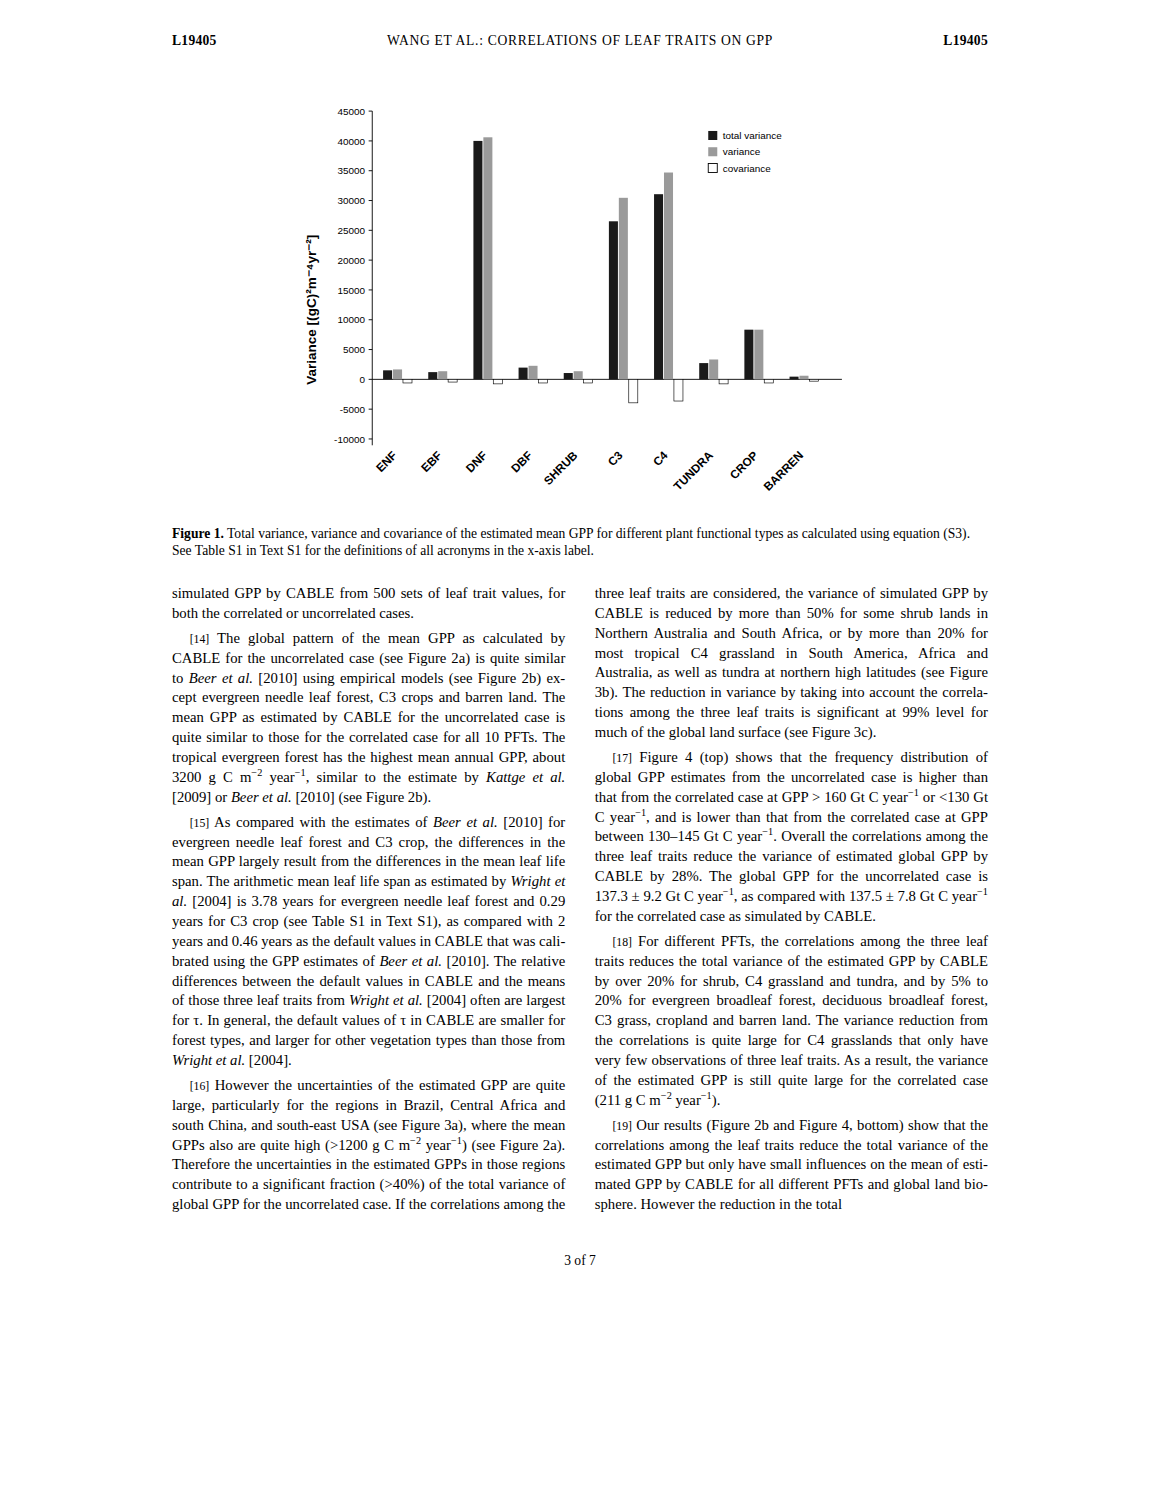L19405 Wang et al.: Correlations of Leaf Traits on GPP L19405
Variance [(gC)²m⁻⁴yr⁻²] 45000 40000 35000 30000 25000 20000 15000 10000 5000 0 -5000 -10000 total variance variance covariance ENF EBF DNF DBF SHRUB C3 C4 TUNDRA CROP BARREN
Figure 1. Total variance, variance and covariance of the estimated mean GPP for different plant functional types as calculated using equation (S3). See Table S1 in Text S1 for the definitions of all acronyms in the x-axis label.
simulated GPP by CABLE from 500 sets of leaf trait values, for both the correlated or uncorrelated cases.
[14] The global pattern of the mean GPP as calculated by CABLE for the uncorrelated case (see Figure 2a) is quite similar to Beer et al. [2010] using empirical models (see Figure 2b) except evergreen needle leaf forest, C3 crops and barren land. The mean GPP as estimated by CABLE for the uncorrelated case is quite similar to those for the correlated case for all 10 PFTs. The tropical evergreen forest has the highest mean annual GPP, about 3200 g C m−2 year−1, similar to the estimate by Kattge et al. [2009] or Beer et al. [2010] (see Figure 2b).
[15] As compared with the estimates of Beer et al. [2010] for evergreen needle leaf forest and C3 crop, the differences in the mean GPP largely result from the differences in the mean leaf life span. The arithmetic mean leaf life span as estimated by Wright et al. [2004] is 3.78 years for evergreen needle leaf forest and 0.29 years for C3 crop (see Table S1 in Text S1), as compared with 2 years and 0.46 years as the default values in CABLE that was calibrated using the GPP estimates of Beer et al. [2010]. The relative differences between the default values in CABLE and the means of those three leaf traits from Wright et al. [2004] often are largest for τ. In general, the default values of τ in CABLE are smaller for forest types, and larger for other vegetation types than those from Wright et al. [2004].
[16] However the uncertainties of the estimated GPP are quite large, particularly for the regions in Brazil, Central Africa and south China, and south-east USA (see Figure 3a), where the mean GPPs also are quite high (>1200 g C m−2 year−1) (see Figure 2a). Therefore the uncertainties in the estimated GPPs in those regions contribute to a significant fraction (>40%) of the total variance of global GPP for the uncorrelated case. If the correlations among the three leaf traits are considered, the variance of simulated GPP by CABLE is reduced by more than 50% for some shrub lands in Northern Australia and South Africa, or by more than 20% for most tropical C4 grassland in South America, Africa and Australia, as well as tundra at northern high latitudes (see Figure 3b). The reduction in variance by taking into account the correlations among the three leaf traits is significant at 99% level for much of the global land surface (see Figure 3c).
[17] Figure 4 (top) shows that the frequency distribution of global GPP estimates from the uncorrelated case is higher than that from the correlated case at GPP > 160 Gt C year−1 or <130 Gt C year−1, and is lower than that from the correlated case at GPP between 130–145 Gt C year−1. Overall the correlations among the three leaf traits reduce the variance of estimated global GPP by CABLE by 28%. The global GPP for the uncorrelated case is 137.3 ± 9.2 Gt C year−1, as compared with 137.5 ± 7.8 Gt C year−1 for the correlated case as simulated by CABLE.
[18] For different PFTs, the correlations among the three leaf traits reduces the total variance of the estimated GPP by CABLE by over 20% for shrub, C4 grassland and tundra, and by 5% to 20% for evergreen broadleaf forest, deciduous broadleaf forest, C3 grass, cropland and barren land. The variance reduction from the correlations is quite large for C4 grasslands that only have very few observations of three leaf traits. As a result, the variance of the estimated GPP is still quite large for the correlated case (211 g C m−2 year−1).
[19] Our results (Figure 2b and Figure 4, bottom) show that the correlations among the leaf traits reduce the total variance of the estimated GPP but only have small influences on the mean of estimated GPP by CABLE for all different PFTs and global land biosphere. However the reduction in the total
3 of 7